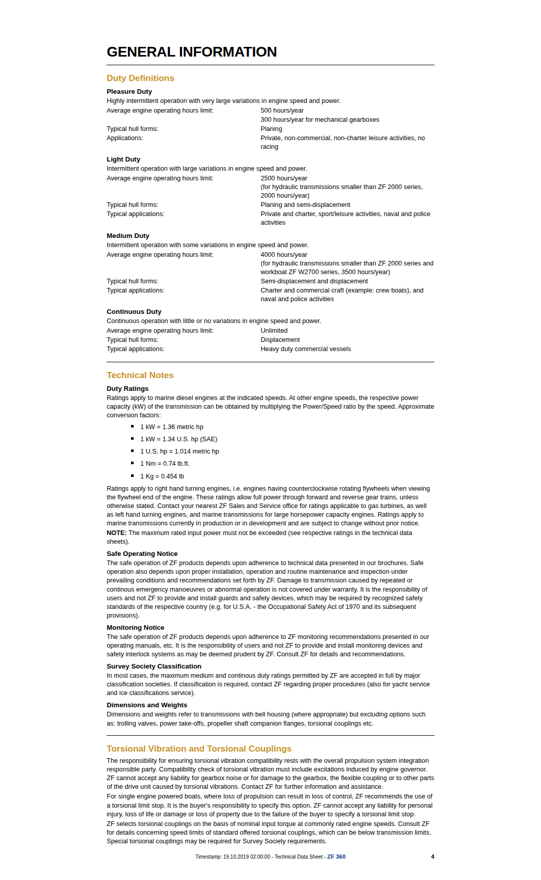GENERAL INFORMATION
Duty Definitions
Pleasure Duty
Highly intermittent operation with very large variations in engine speed and power.
| Average engine operating hours limit: | 500 hours/year 300 hours/year for mechanical gearboxes |
| Typical hull forms: | Planing |
| Applications: | Private, non-commercial, non-charter leisure activities, no racing |
Light Duty
Intermittent operation with large variations in engine speed and power.
| Average engine operating hours limit: | 2500 hours/year (for hydraulic transmissions smaller than ZF 2000 series, 2000 hours/year) |
| Typical hull forms: | Planing and semi-displacement |
| Typical applications: | Private and charter, sport/leisure activities, naval and police activities |
Medium Duty
Intermittent operation with some variations in engine speed and power.
| Average engine operating hours limit: | 4000 hours/year (for hydraulic transmissions smaller than ZF 2000 series and workboat ZF W2700 series, 3500 hours/year) |
| Typical hull forms: | Semi-displacement and displacement |
| Typical applications: | Charter and commercial craft (example: crew boats), and naval and police activities |
Continuous Duty
Continuous operation with little or no variations in engine speed and power.
| Average engine operating hours limit: | Unlimited |
| Typical hull forms: | Displacement |
| Typical applications: | Heavy duty commercial vessels |
Technical Notes
Duty Ratings
Ratings apply to marine diesel engines at the indicated speeds. At other engine speeds, the respective power capacity (kW) of the transmission can be obtained by multiplying the Power/Speed ratio by the speed. Approximate conversion factors:
1 kW = 1.36 metric hp
1 kW = 1.34 U.S. hp (SAE)
1 U.S. hp = 1.014 metric hp
1 Nm = 0.74 lb.ft.
1 Kg = 0.454 lb
Ratings apply to right hand turning engines, i.e. engines having counterclockwise rotating flywheels when viewing the flywheel end of the engine. These ratings allow full power through forward and reverse gear trains, unless otherwise stated. Contact your nearest ZF Sales and Service office for ratings applicable to gas turbines, as well as left hand turning engines, and marine transmissions for large horsepower capacity engines. Ratings apply to marine transmissions currently in production or in development and are subject to change without prior notice.
NOTE: The maximum rated input power must not be exceeded (see respective ratings in the technical data sheets).
Safe Operating Notice
The safe operation of ZF products depends upon adherence to technical data presented in our brochures. Safe operation also depends upon proper installation, operation and routine maintenance and inspection under prevailing conditions and recommendations set forth by ZF. Damage to transmission caused by repeated or continous emergency manoeuvres or abnormal operation is not covered under warranty. It is the responsibility of users and not ZF to provide and install guards and safety devices, which may be required by recognized safety standards of the respective country (e.g. for U.S.A. - the Occupational Safety Act of 1970 and its subsequent provisions).
Monitoring Notice
The safe operation of ZF products depends upon adherence to ZF monitoring recommendations presented in our operating manuals, etc. It is the responsibility of users and not ZF to provide and install monitoring devices and safety interlock systems as may be deemed prudent by ZF. Consult ZF for details and recommendations.
Survey Society Classification
In most cases, the maximum medium and continous duty ratings permitted by ZF are accepted in full by major classification societies. If classification is required, contact ZF regarding proper procedures (also for yacht service and ice classifications service).
Dimensions and Weights
Dimensions and weights refer to transmissions with bell housing (where appropriate) but excluding options such as: trolling valves, power take-offs, propeller shaft companion flanges, torsional couplings etc.
Torsional Vibration and Torsional Couplings
The responsibility for ensuring torsional vibration compatibility rests with the overall propulsion system integration responsible party. Compatibility check of torsional vibration must include excitations induced by engine governor. ZF cannot accept any liability for gearbox noise or for damage to the gearbox, the flexible coupling or to other parts of the drive unit caused by torsional vibrations. Contact ZF for further information and assistance.
For single engine powered boats, where loss of propulsion can result in loss of control, ZF recommends the use of a torsional limit stop. It is the buyer's responsibility to specify this option. ZF cannot accept any liability for personal injury, loss of life or damage or loss of property due to the failure of the buyer to specify a torsional limit stop.
ZF selects torsional couplings on the basis of nominal input torque at commonly rated engine speeds. Consult ZF for details concerning speed limits of standard offered torsional couplings, which can be below transmission limits. Special torsional couplings may be required for Survey Society requirements.
Timestamp: 19.10.2019 02:00:00 - Technical Data Sheet - ZF 360 4